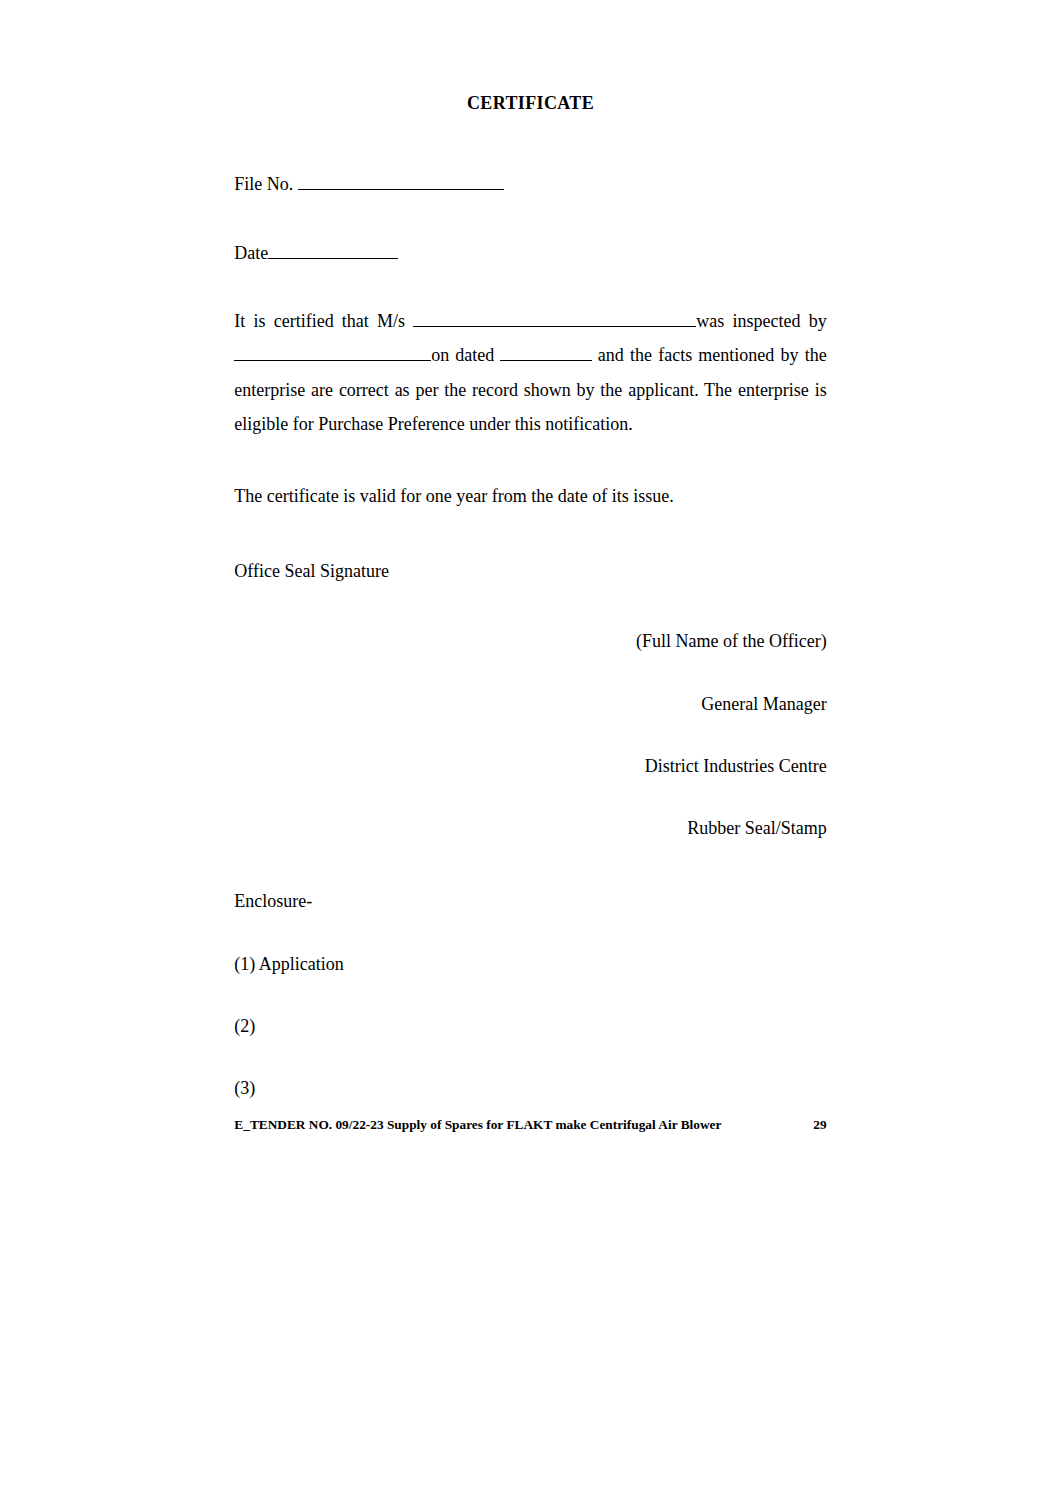CERTIFICATE
File No.
Date
It is certified that M/s was inspected by on dated and the facts mentioned by the enterprise are correct as per the record shown by the applicant. The enterprise is eligible for Purchase Preference under this notification.
The certificate is valid for one year from the date of its issue.
Office Seal Signature
(Full Name of the Officer)
General Manager
District Industries Centre
Rubber Seal/Stamp
Enclosure-
(1) Application
(2)
(3)
E_TENDER NO. 09/22-23 Supply of Spares for FLAKT make Centrifugal Air Blower 29